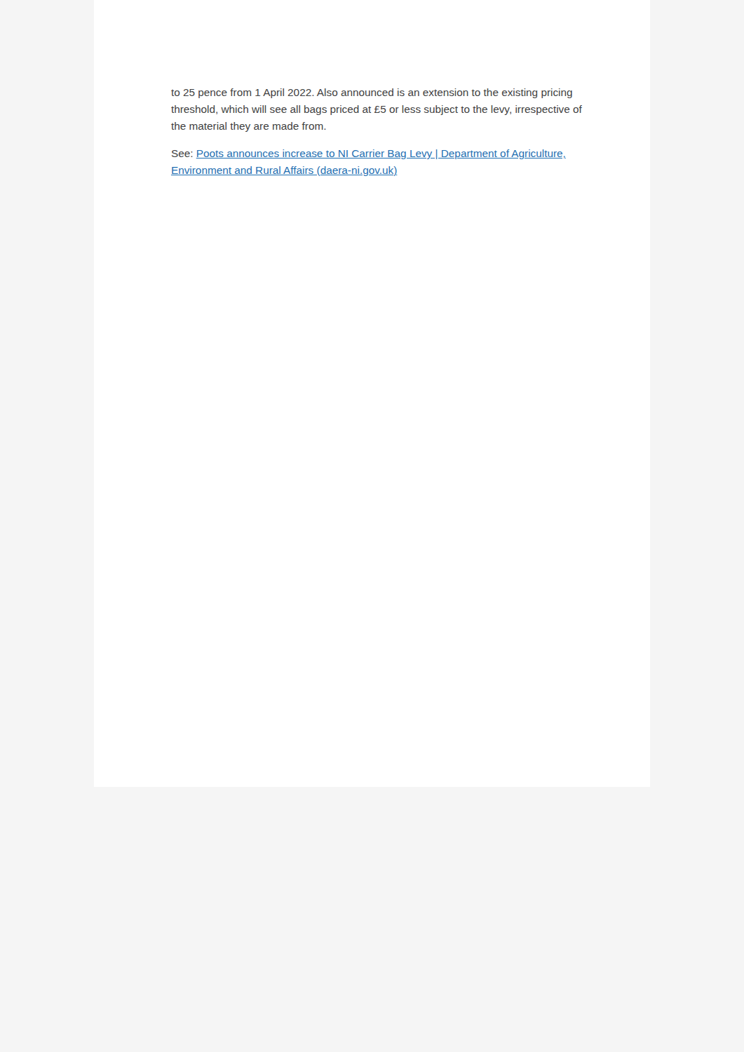to 25 pence from 1 April 2022. Also announced is an extension to the existing pricing threshold, which will see all bags priced at £5 or less subject to the levy, irrespective of the material they are made from.
See: Poots announces increase to NI Carrier Bag Levy | Department of Agriculture, Environment and Rural Affairs (daera-ni.gov.uk)